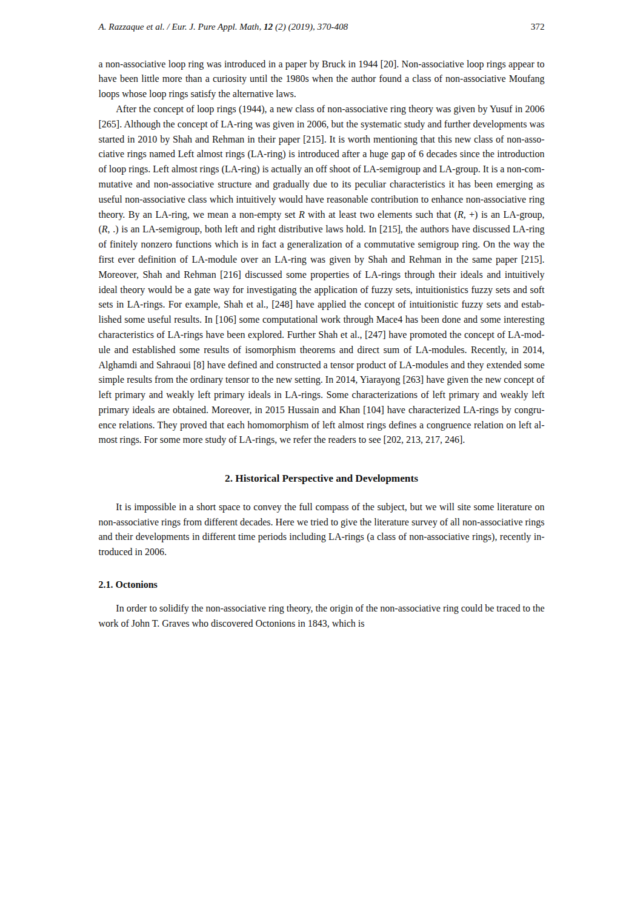A. Razzaque et al. / Eur. J. Pure Appl. Math, 12 (2) (2019), 370-408 372
a non-associative loop ring was introduced in a paper by Bruck in 1944 [20]. Non-associative loop rings appear to have been little more than a curiosity until the 1980s when the author found a class of non-associative Moufang loops whose loop rings satisfy the alternative laws.
After the concept of loop rings (1944), a new class of non-associative ring theory was given by Yusuf in 2006 [265]. Although the concept of LA-ring was given in 2006, but the systematic study and further developments was started in 2010 by Shah and Rehman in their paper [215]. It is worth mentioning that this new class of non-associative rings named Left almost rings (LA-ring) is introduced after a huge gap of 6 decades since the introduction of loop rings. Left almost rings (LA-ring) is actually an off shoot of LA-semigroup and LA-group. It is a non-commutative and non-associative structure and gradually due to its peculiar characteristics it has been emerging as useful non-associative class which intuitively would have reasonable contribution to enhance non-associative ring theory. By an LA-ring, we mean a non-empty set R with at least two elements such that (R, +) is an LA-group, (R, .) is an LA-semigroup, both left and right distributive laws hold. In [215], the authors have discussed LA-ring of finitely nonzero functions which is in fact a generalization of a commutative semigroup ring. On the way the first ever definition of LA-module over an LA-ring was given by Shah and Rehman in the same paper [215]. Moreover, Shah and Rehman [216] discussed some properties of LA-rings through their ideals and intuitively ideal theory would be a gate way for investigating the application of fuzzy sets, intuitionistics fuzzy sets and soft sets in LA-rings. For example, Shah et al., [248] have applied the concept of intuitionistic fuzzy sets and established some useful results. In [106] some computational work through Mace4 has been done and some interesting characteristics of LA-rings have been explored. Further Shah et al., [247] have promoted the concept of LA-module and established some results of isomorphism theorems and direct sum of LA-modules. Recently, in 2014, Alghamdi and Sahraoui [8] have defined and constructed a tensor product of LA-modules and they extended some simple results from the ordinary tensor to the new setting. In 2014, Yiarayong [263] have given the new concept of left primary and weakly left primary ideals in LA-rings. Some characterizations of left primary and weakly left primary ideals are obtained. Moreover, in 2015 Hussain and Khan [104] have characterized LA-rings by congruence relations. They proved that each homomorphism of left almost rings defines a congruence relation on left almost rings. For some more study of LA-rings, we refer the readers to see [202, 213, 217, 246].
2. Historical Perspective and Developments
It is impossible in a short space to convey the full compass of the subject, but we will site some literature on non-associative rings from different decades. Here we tried to give the literature survey of all non-associative rings and their developments in different time periods including LA-rings (a class of non-associative rings), recently introduced in 2006.
2.1. Octonions
In order to solidify the non-associative ring theory, the origin of the non-associative ring could be traced to the work of John T. Graves who discovered Octonions in 1843, which is